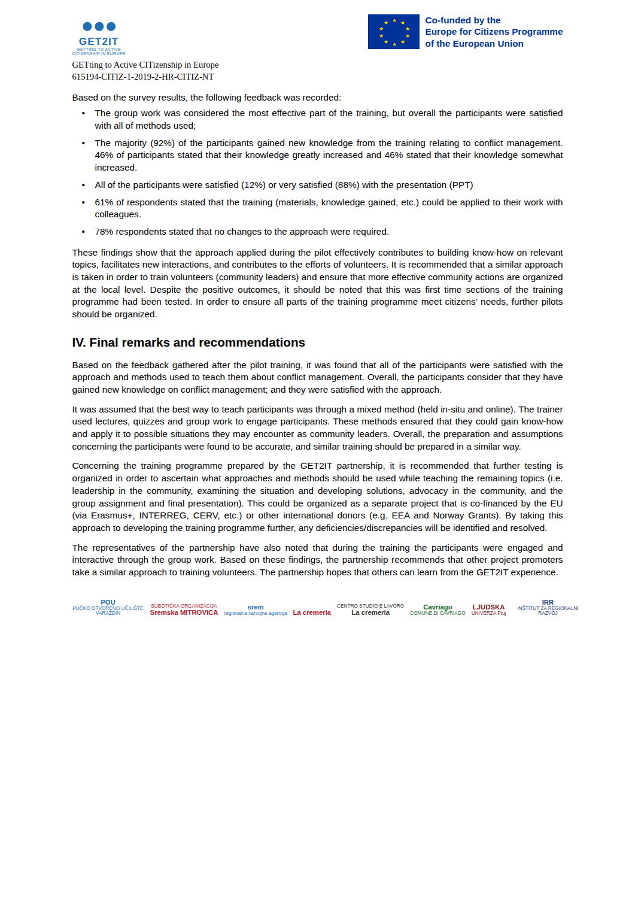●●●
GET2IT
GETting to Active
CITizenship in Europe
★ ★ ★ ★ ★ ★ ★ ★ ★ ★
Co-funded by the
Europe for Citizens Programme
of the European Union
GETting to Active CITizenship in Europe
615194-CITIZ-1-2019-2-HR-CITIZ-NT
Based on the survey results, the following feedback was recorded:
The group work was considered the most effective part of the training, but overall the participants were satisfied with all of methods used;
The majority (92%) of the participants gained new knowledge from the training relating to conflict management. 46% of participants stated that their knowledge greatly increased and 46% stated that their knowledge somewhat increased.
All of the participants were satisfied (12%) or very satisfied (88%) with the presentation (PPT)
61% of respondents stated that the training (materials, knowledge gained, etc.) could be applied to their work with colleagues.
78% respondents stated that no changes to the approach were required.
These findings show that the approach applied during the pilot effectively contributes to building know-how on relevant topics, facilitates new interactions, and contributes to the efforts of volunteers. It is recommended that a similar approach is taken in order to train volunteers (community leaders) and ensure that more effective community actions are organized at the local level. Despite the positive outcomes, it should be noted that this was first time sections of the training programme had been tested. In order to ensure all parts of the training programme meet citizens’ needs, further pilots should be organized.
IV. Final remarks and recommendations
Based on the feedback gathered after the pilot training, it was found that all of the participants were satisfied with the approach and methods used to teach them about conflict management. Overall, the participants consider that they have gained new knowledge on conflict management; and they were satisfied with the approach.
It was assumed that the best way to teach participants was through a mixed method (held in-situ and online). The trainer used lectures, quizzes and group work to engage participants. These methods ensured that they could gain know-how and apply it to possible situations they may encounter as community leaders. Overall, the preparation and assumptions concerning the participants were found to be accurate, and similar training should be prepared in a similar way.
Concerning the training programme prepared by the GET2IT partnership, it is recommended that further testing is organized in order to ascertain what approaches and methods should be used while teaching the remaining topics (i.e. leadership in the community, examining the situation and developing solutions, advocacy in the community, and the group assignment and final presentation). This could be organized as a separate project that is co-financed by the EU (via Erasmus+, INTERREG, CERV, etc.) or other international donors (e.g. EEA and Norway Grants). By taking this approach to developing the training programme further, any deficiencies/discrepancies will be identified and resolved.
The representatives of the partnership have also noted that during the training the participants were engaged and interactive through the group work. Based on these findings, the partnership recommends that other project promoters take a similar approach to training volunteers. The partnership hopes that others can learn from the GET2IT experience.
POUPUČKO OTVORENO UČILIŠTE VARAŽDIN
SUBOTIČKA ORGANIZACIJASremska MITROVICA
sremregionalna razvojna agencija
La cremeria
CENTRO STUDIO E LAVOROLa cremeria
Cavriago COMUNE DI CAVRIAGO
LJUDSKAUNIVERZA Ptuj
IRRINŠTITUT ZA REGIONALNI RAZVOJ